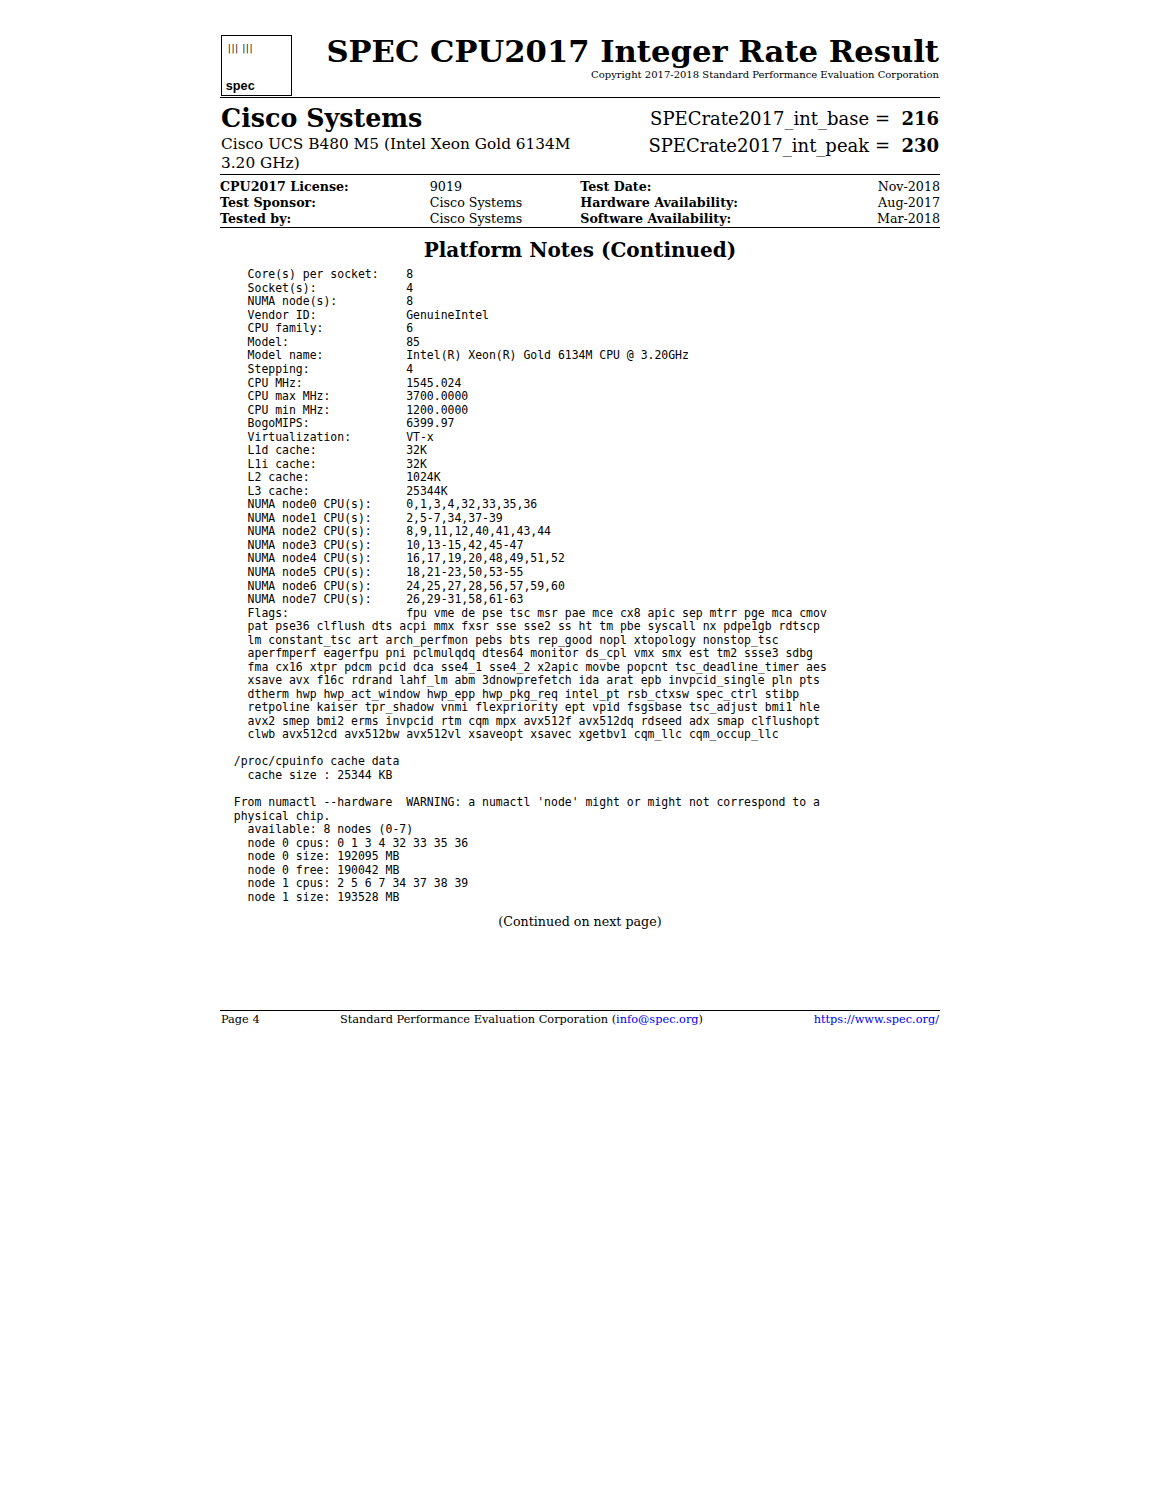| /// /// spec | SPEC CPU2017 Integer Rate Result Copyright 2017-2018 Standard Performance Evaluation Corporation |
| Cisco Systems Cisco UCS B480 M5 (Intel Xeon Gold 6134M 3.20 GHz) | SPECrate2017_int_base = 216 SPECrate2017_int_peak = 230 |
| CPU2017 License: | 9019 | Test Date: | Nov-2018 |
| Test Sponsor: | Cisco Systems | Hardware Availability: | Aug-2017 |
| Tested by: | Cisco Systems | Software Availability: | Mar-2018 |
Platform Notes (Continued)
    Core(s) per socket:    8
    Socket(s):             4
    NUMA node(s):          8
    Vendor ID:             GenuineIntel
    CPU family:            6
    Model:                 85
    Model name:            Intel(R) Xeon(R) Gold 6134M CPU @ 3.20GHz
    Stepping:              4
    CPU MHz:               1545.024
    CPU max MHz:           3700.0000
    CPU min MHz:           1200.0000
    BogoMIPS:              6399.97
    Virtualization:        VT-x
    L1d cache:             32K
    L1i cache:             32K
    L2 cache:              1024K
    L3 cache:              25344K
    NUMA node0 CPU(s):     0,1,3,4,32,33,35,36
    NUMA node1 CPU(s):     2,5-7,34,37-39
    NUMA node2 CPU(s):     8,9,11,12,40,41,43,44
    NUMA node3 CPU(s):     10,13-15,42,45-47
    NUMA node4 CPU(s):     16,17,19,20,48,49,51,52
    NUMA node5 CPU(s):     18,21-23,50,53-55
    NUMA node6 CPU(s):     24,25,27,28,56,57,59,60
    NUMA node7 CPU(s):     26,29-31,58,61-63
    Flags:                 fpu vme de pse tsc msr pae mce cx8 apic sep mtrr pge mca cmov
    pat pse36 clflush dts acpi mmx fxsr sse sse2 ss ht tm pbe syscall nx pdpe1gb rdtscp
    lm constant_tsc art arch_perfmon pebs bts rep_good nopl xtopology nonstop_tsc
    aperfmperf eagerfpu pni pclmulqdq dtes64 monitor ds_cpl vmx smx est tm2 ssse3 sdbg
    fma cx16 xtpr pdcm pcid dca sse4_1 sse4_2 x2apic movbe popcnt tsc_deadline_timer aes
    xsave avx f16c rdrand lahf_lm abm 3dnowprefetch ida arat epb invpcid_single pln pts
    dtherm hwp hwp_act_window hwp_epp hwp_pkg_req intel_pt rsb_ctxsw spec_ctrl stibp
    retpoline kaiser tpr_shadow vnmi flexpriority ept vpid fsgsbase tsc_adjust bmi1 hle
    avx2 smep bmi2 erms invpcid rtm cqm mpx avx512f avx512dq rdseed adx smap clflushopt
    clwb avx512cd avx512bw avx512vl xsaveopt xsavec xgetbv1 cqm_llc cqm_occup_llc

  /proc/cpuinfo cache data
    cache size : 25344 KB

  From numactl --hardware  WARNING: a numactl 'node' might or might not correspond to a
  physical chip.
    available: 8 nodes (0-7)
    node 0 cpus: 0 1 3 4 32 33 35 36
    node 0 size: 192095 MB
    node 0 free: 190042 MB
    node 1 cpus: 2 5 6 7 34 37 38 39
    node 1 size: 193528 MB
(Continued on next page)
| Page 4 | Standard Performance Evaluation Corporation ( info@spec.org ) | https://www.spec.org/ |